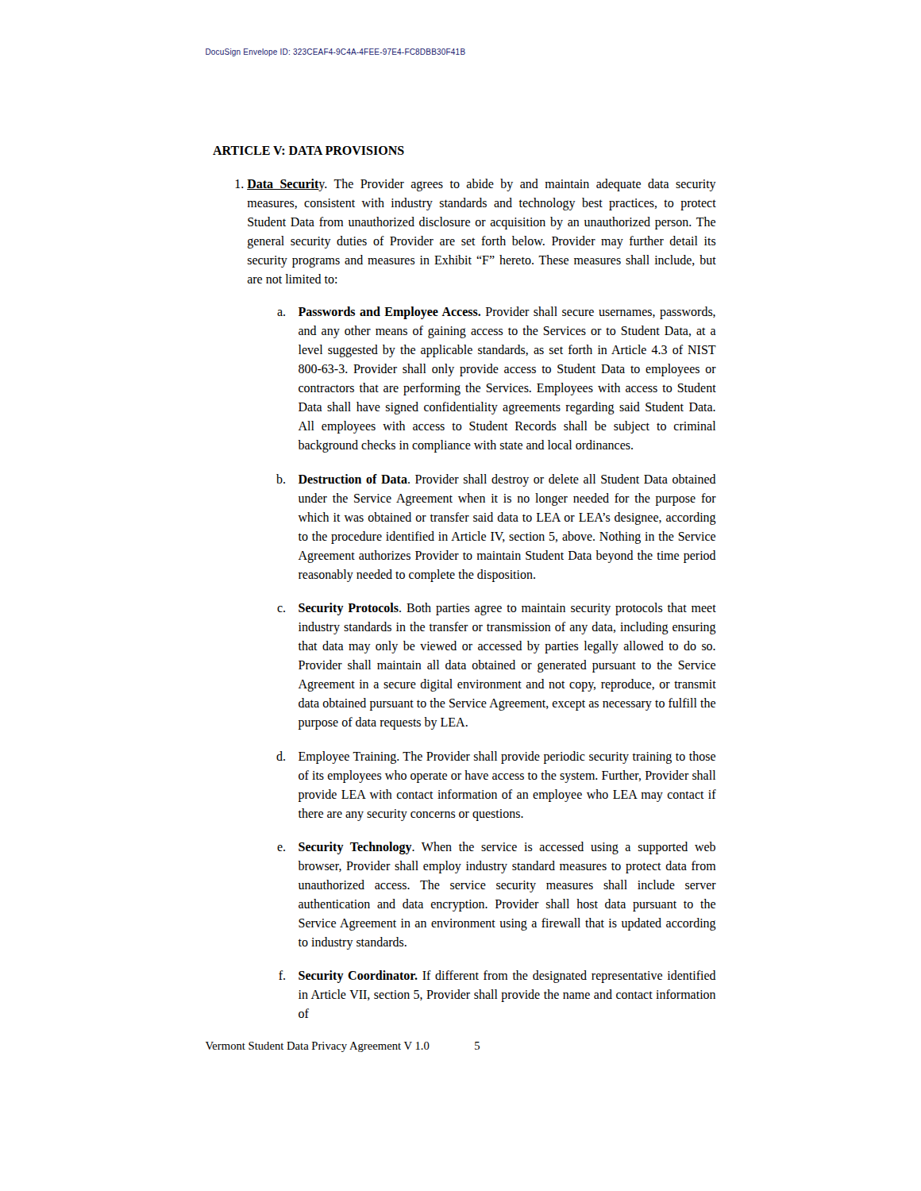DocuSign Envelope ID: 323CEAF4-9C4A-4FEE-97E4-FC8DBB30F41B
ARTICLE V: DATA PROVISIONS
Data Security. The Provider agrees to abide by and maintain adequate data security measures, consistent with industry standards and technology best practices, to protect Student Data from unauthorized disclosure or acquisition by an unauthorized person. The general security duties of Provider are set forth below. Provider may further detail its security programs and measures in Exhibit “F” hereto. These measures shall include, but are not limited to:
Passwords and Employee Access. Provider shall secure usernames, passwords, and any other means of gaining access to the Services or to Student Data, at a level suggested by the applicable standards, as set forth in Article 4.3 of NIST 800-63-3. Provider shall only provide access to Student Data to employees or contractors that are performing the Services. Employees with access to Student Data shall have signed confidentiality agreements regarding said Student Data. All employees with access to Student Records shall be subject to criminal background checks in compliance with state and local ordinances.
Destruction of Data. Provider shall destroy or delete all Student Data obtained under the Service Agreement when it is no longer needed for the purpose for which it was obtained or transfer said data to LEA or LEA’s designee, according to the procedure identified in Article IV, section 5, above. Nothing in the Service Agreement authorizes Provider to maintain Student Data beyond the time period reasonably needed to complete the disposition.
Security Protocols. Both parties agree to maintain security protocols that meet industry standards in the transfer or transmission of any data, including ensuring that data may only be viewed or accessed by parties legally allowed to do so. Provider shall maintain all data obtained or generated pursuant to the Service Agreement in a secure digital environment and not copy, reproduce, or transmit data obtained pursuant to the Service Agreement, except as necessary to fulfill the purpose of data requests by LEA.
Employee Training. The Provider shall provide periodic security training to those of its employees who operate or have access to the system. Further, Provider shall provide LEA with contact information of an employee who LEA may contact if there are any security concerns or questions.
Security Technology. When the service is accessed using a supported web browser, Provider shall employ industry standard measures to protect data from unauthorized access. The service security measures shall include server authentication and data encryption. Provider shall host data pursuant to the Service Agreement in an environment using a firewall that is updated according to industry standards.
Security Coordinator. If different from the designated representative identified in Article VII, section 5, Provider shall provide the name and contact information of
Vermont Student Data Privacy Agreement V 1.0 5